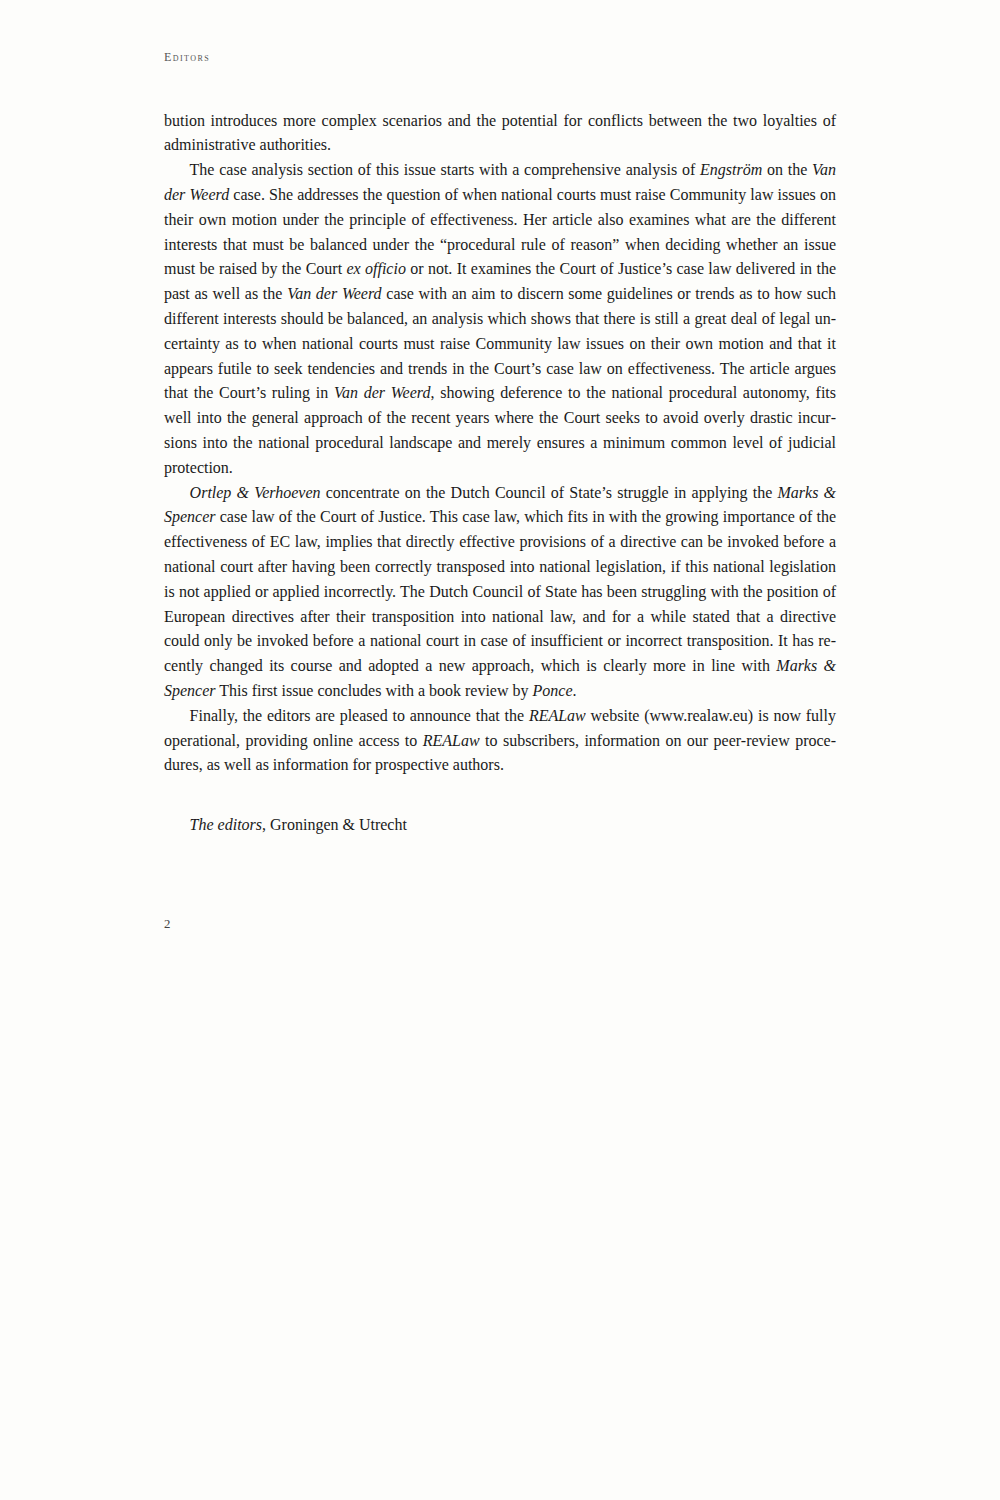Editors
bution introduces more complex scenarios and the potential for conflicts between the two loyalties of administrative authorities.
The case analysis section of this issue starts with a comprehensive analysis of Engström on the Van der Weerd case. She addresses the question of when national courts must raise Community law issues on their own motion under the principle of effectiveness. Her article also examines what are the different interests that must be balanced under the “procedural rule of reason” when deciding whether an issue must be raised by the Court ex officio or not. It examines the Court of Justice’s case law delivered in the past as well as the Van der Weerd case with an aim to discern some guidelines or trends as to how such different interests should be balanced, an analysis which shows that there is still a great deal of legal uncertainty as to when national courts must raise Community law issues on their own motion and that it appears futile to seek tendencies and trends in the Court’s case law on effectiveness. The article argues that the Court’s ruling in Van der Weerd, showing deference to the national procedural autonomy, fits well into the general approach of the recent years where the Court seeks to avoid overly drastic incursions into the national procedural landscape and merely ensures a minimum common level of judicial protection.
Ortlep & Verhoeven concentrate on the Dutch Council of State’s struggle in applying the Marks & Spencer case law of the Court of Justice. This case law, which fits in with the growing importance of the effectiveness of EC law, implies that directly effective provisions of a directive can be invoked before a national court after having been correctly transposed into national legislation, if this national legislation is not applied or applied incorrectly. The Dutch Council of State has been struggling with the position of European directives after their transposition into national law, and for a while stated that a directive could only be invoked before a national court in case of insufficient or incorrect transposition. It has recently changed its course and adopted a new approach, which is clearly more in line with Marks & Spencer This first issue concludes with a book review by Ponce.
Finally, the editors are pleased to announce that the REALaw website (www.realaw.eu) is now fully operational, providing online access to REALaw to subscribers, information on our peer-review procedures, as well as information for prospective authors.
The editors, Groningen & Utrecht
2